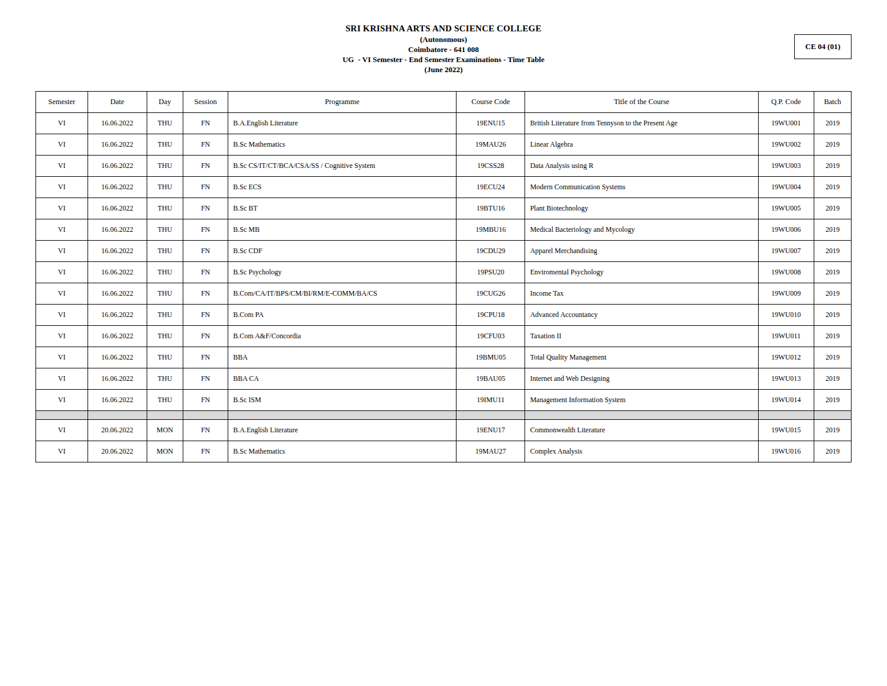CE 04 (01)
SRI KRISHNA ARTS AND SCIENCE COLLEGE
(Autonomous)
Coimbatore - 641 008
UG - VI Semester - End Semester Examinations - Time Table
(June 2022)
| Semester | Date | Day | Session | Programme | Course Code | Title of the Course | Q.P. Code | Batch |
| --- | --- | --- | --- | --- | --- | --- | --- | --- |
| VI | 16.06.2022 | THU | FN | B.A.English Literature | 19ENU15 | British Literature from Tennyson to the Present Age | 19WU001 | 2019 |
| VI | 16.06.2022 | THU | FN | B.Sc Mathematics | 19MAU26 | Linear Algebra | 19WU002 | 2019 |
| VI | 16.06.2022 | THU | FN | B.Sc CS/IT/CT/BCA/CSA/SS / Cognitive System | 19CSS28 | Data Analysis using R | 19WU003 | 2019 |
| VI | 16.06.2022 | THU | FN | B.Sc ECS | 19ECU24 | Modern Communication Systems | 19WU004 | 2019 |
| VI | 16.06.2022 | THU | FN | B.Sc BT | 19BTU16 | Plant Biotechnology | 19WU005 | 2019 |
| VI | 16.06.2022 | THU | FN | B.Sc MB | 19MBU16 | Medical Bacteriology and Mycology | 19WU006 | 2019 |
| VI | 16.06.2022 | THU | FN | B.Sc CDF | 19CDU29 | Apparel Merchandising | 19WU007 | 2019 |
| VI | 16.06.2022 | THU | FN | B.Sc Psychology | 19PSU20 | Enviromental Psychology | 19WU008 | 2019 |
| VI | 16.06.2022 | THU | FN | B.Com/CA/IT/BPS/CM/BI/RM/E-COMM/BA/CS | 19CUG26 | Income Tax | 19WU009 | 2019 |
| VI | 16.06.2022 | THU | FN | B.Com PA | 19CPU18 | Advanced Accountancy | 19WU010 | 2019 |
| VI | 16.06.2022 | THU | FN | B.Com A&F/Concordia | 19CFU03 | Taxation II | 19WU011 | 2019 |
| VI | 16.06.2022 | THU | FN | BBA | 19BMU05 | Total Quality Management | 19WU012 | 2019 |
| VI | 16.06.2022 | THU | FN | BBA CA | 19BAU05 | Internet and Web Designing | 19WU013 | 2019 |
| VI | 16.06.2022 | THU | FN | B.Sc ISM | 19IMU11 | Management Information System | 19WU014 | 2019 |
| VI | 20.06.2022 | MON | FN | B.A.English Literature | 19ENU17 | Commonwealth Literature | 19WU015 | 2019 |
| VI | 20.06.2022 | MON | FN | B.Sc Mathematics | 19MAU27 | Complex Analysis | 19WU016 | 2019 |